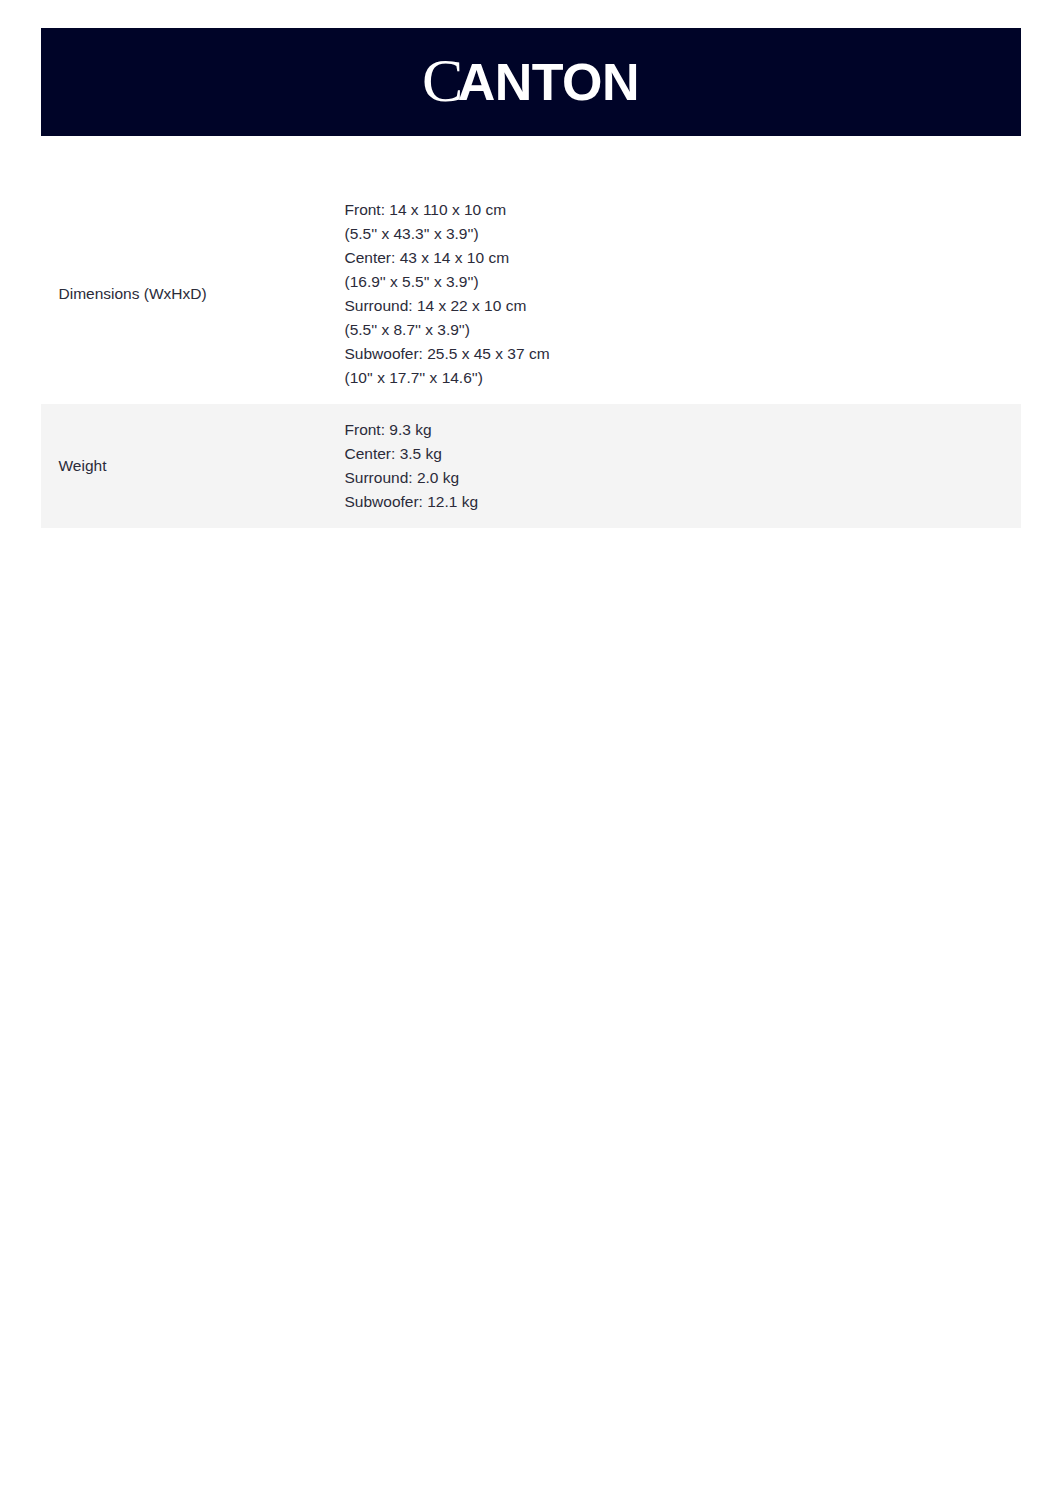CANTON
| Dimensions (WxHxD) | Front: 14 x 110 x 10 cm (5.5'' x 43.3'' x 3.9'') Center: 43 x 14 x 10 cm (16.9'' x 5.5'' x 3.9'') Surround: 14 x 22 x 10 cm (5.5'' x 8.7'' x 3.9'') Subwoofer: 25.5 x 45 x 37 cm (10'' x 17.7'' x 14.6'') |
| Weight | Front: 9.3 kg Center: 3.5 kg Surround: 2.0 kg Subwoofer: 12.1 kg |